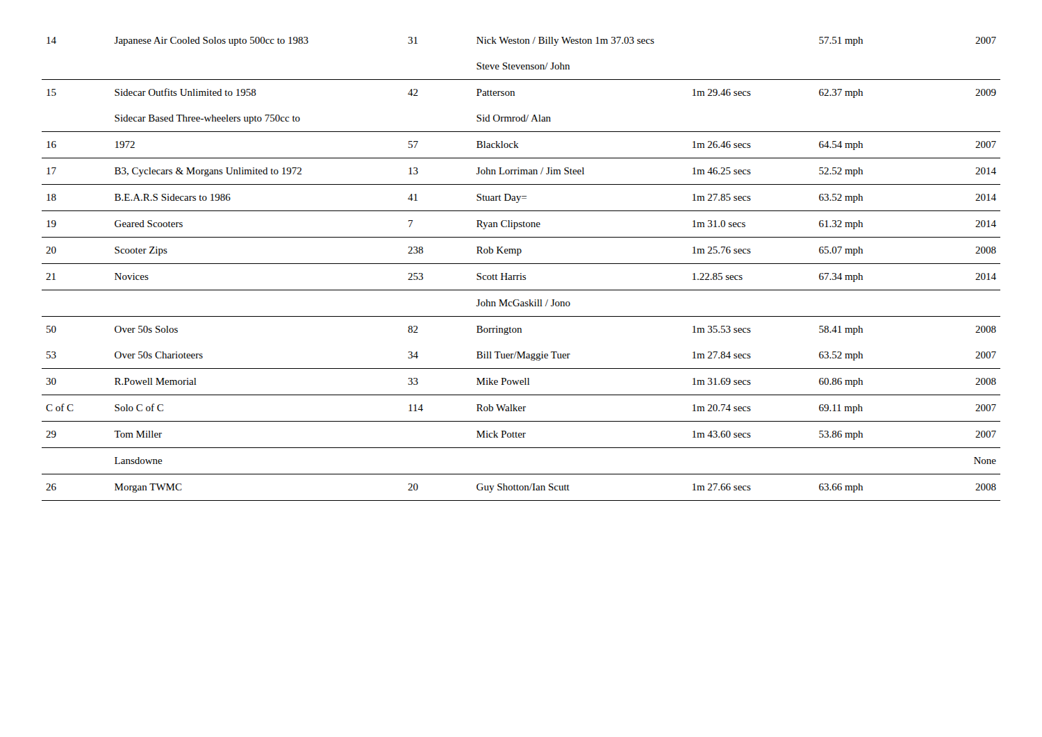| 14 | Japanese Air Cooled Solos upto 500cc to 1983 | 31 | Nick Weston / Billy Weston 1m 37.03 secs | 57.51 mph | 2007 |
| | | | Steve Stevenson/ John | | | |
| 15 | Sidecar Outfits Unlimited to 1958 | 42 | Patterson | 1m 29.46 secs | 62.37 mph | 2009 |
| | Sidecar Based Three-wheelers upto 750cc to | | Sid Ormrod/ Alan | | | |
| 16 | 1972 | 57 | Blacklock | 1m 26.46 secs | 64.54 mph | 2007 |
| 17 | B3, Cyclecars & Morgans Unlimited to 1972 | 13 | John Lorriman / Jim Steel | 1m 46.25 secs | 52.52 mph | 2014 |
| 18 | B.E.A.R.S Sidecars to 1986 | 41 | Stuart Day= | 1m 27.85 secs | 63.52 mph | 2014 |
| 19 | Geared Scooters | 7 | Ryan Clipstone | 1m 31.0 secs | 61.32 mph | 2014 |
| 20 | Scooter Zips | 238 | Rob Kemp | 1m 25.76 secs | 65.07 mph | 2008 |
| 21 | Novices | 253 | Scott Harris | 1.22.85 secs | 67.34 mph | 2014 |
| | | | John McGaskill / Jono | | | |
| 50 | Over 50s Solos | 82 | Borrington | 1m 35.53 secs | 58.41 mph | 2008 |
| 53 | Over 50s Charioteers | 34 | Bill Tuer/Maggie Tuer | 1m 27.84 secs | 63.52 mph | 2007 |
| 30 | R.Powell Memorial | 33 | Mike Powell | 1m 31.69 secs | 60.86 mph | 2008 |
| C of C | Solo C of C | 114 | Rob Walker | 1m 20.74 secs | 69.11 mph | 2007 |
| 29 | Tom Miller | | Mick Potter | 1m 43.60 secs | 53.86 mph | 2007 |
| | Lansdowne | | | | | None |
| 26 | Morgan TWMC | 20 | Guy Shotton/Ian Scutt | 1m 27.66 secs | 63.66 mph | 2008 |